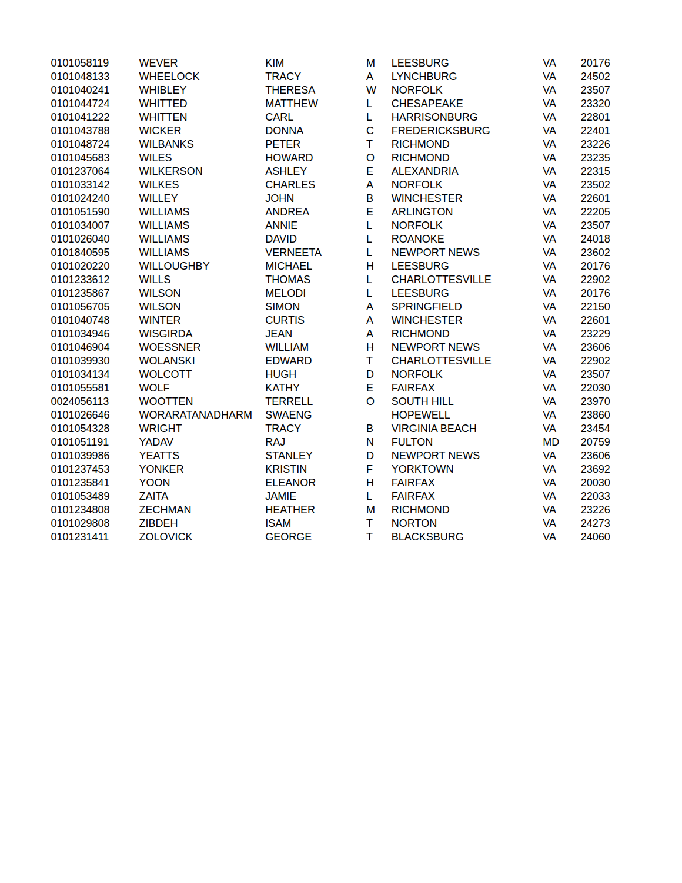| 0101058119 | WEVER | KIM | M | LEESBURG | VA | 20176 |
| 0101048133 | WHEELOCK | TRACY | A | LYNCHBURG | VA | 24502 |
| 0101040241 | WHIBLEY | THERESA | W | NORFOLK | VA | 23507 |
| 0101044724 | WHITTED | MATTHEW | L | CHESAPEAKE | VA | 23320 |
| 0101041222 | WHITTEN | CARL | L | HARRISONBURG | VA | 22801 |
| 0101043788 | WICKER | DONNA | C | FREDERICKSBURG | VA | 22401 |
| 0101048724 | WILBANKS | PETER | T | RICHMOND | VA | 23226 |
| 0101045683 | WILES | HOWARD | O | RICHMOND | VA | 23235 |
| 0101237064 | WILKERSON | ASHLEY | E | ALEXANDRIA | VA | 22315 |
| 0101033142 | WILKES | CHARLES | A | NORFOLK | VA | 23502 |
| 0101024240 | WILLEY | JOHN | B | WINCHESTER | VA | 22601 |
| 0101051590 | WILLIAMS | ANDREA | E | ARLINGTON | VA | 22205 |
| 0101034007 | WILLIAMS | ANNIE | L | NORFOLK | VA | 23507 |
| 0101026040 | WILLIAMS | DAVID | L | ROANOKE | VA | 24018 |
| 0101840595 | WILLIAMS | VERNEETA | L | NEWPORT NEWS | VA | 23602 |
| 0101020220 | WILLOUGHBY | MICHAEL | H | LEESBURG | VA | 20176 |
| 0101233612 | WILLS | THOMAS | L | CHARLOTTESVILLE | VA | 22902 |
| 0101235867 | WILSON | MELODI | L | LEESBURG | VA | 20176 |
| 0101056705 | WILSON | SIMON | A | SPRINGFIELD | VA | 22150 |
| 0101040748 | WINTER | CURTIS | A | WINCHESTER | VA | 22601 |
| 0101034946 | WISGIRDA | JEAN | A | RICHMOND | VA | 23229 |
| 0101046904 | WOESSNER | WILLIAM | H | NEWPORT NEWS | VA | 23606 |
| 0101039930 | WOLANSKI | EDWARD | T | CHARLOTTESVILLE | VA | 22902 |
| 0101034134 | WOLCOTT | HUGH | D | NORFOLK | VA | 23507 |
| 0101055581 | WOLF | KATHY | E | FAIRFAX | VA | 22030 |
| 0024056113 | WOOTTEN | TERRELL | O | SOUTH HILL | VA | 23970 |
| 0101026646 | WORARATANADHARM | SWAENG | | HOPEWELL | VA | 23860 |
| 0101054328 | WRIGHT | TRACY | B | VIRGINIA BEACH | VA | 23454 |
| 0101051191 | YADAV | RAJ | N | FULTON | MD | 20759 |
| 0101039986 | YEATTS | STANLEY | D | NEWPORT NEWS | VA | 23606 |
| 0101237453 | YONKER | KRISTIN | F | YORKTOWN | VA | 23692 |
| 0101235841 | YOON | ELEANOR | H | FAIRFAX | VA | 20030 |
| 0101053489 | ZAITA | JAMIE | L | FAIRFAX | VA | 22033 |
| 0101234808 | ZECHMAN | HEATHER | M | RICHMOND | VA | 23226 |
| 0101029808 | ZIBDEH | ISAM | T | NORTON | VA | 24273 |
| 0101231411 | ZOLOVICK | GEORGE | T | BLACKSBURG | VA | 24060 |